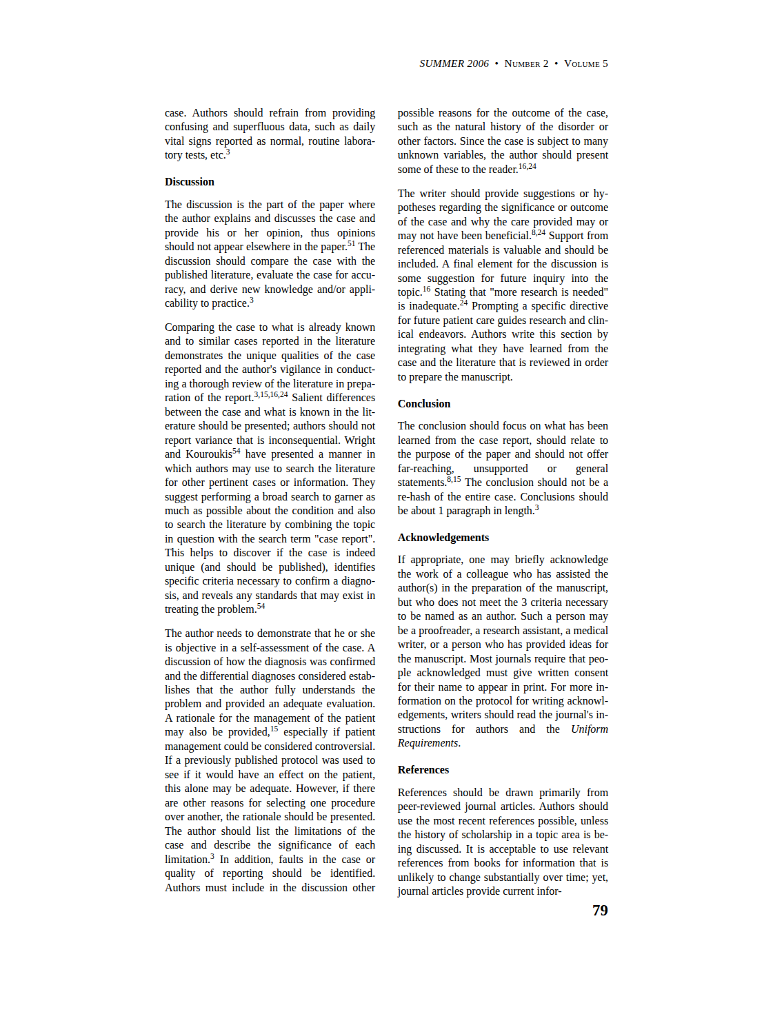SUMMER 2006 • Number 2 • Volume 5
case. Authors should refrain from providing confusing and superfluous data, such as daily vital signs reported as normal, routine laboratory tests, etc.3
Discussion
The discussion is the part of the paper where the author explains and discusses the case and provide his or her opinion, thus opinions should not appear elsewhere in the paper.51 The discussion should compare the case with the published literature, evaluate the case for accuracy, and derive new knowledge and/or applicability to practice.3
Comparing the case to what is already known and to similar cases reported in the literature demonstrates the unique qualities of the case reported and the author's vigilance in conducting a thorough review of the literature in preparation of the report.3,15,16,24 Salient differences between the case and what is known in the literature should be presented; authors should not report variance that is inconsequential. Wright and Kouroukis54 have presented a manner in which authors may use to search the literature for other pertinent cases or information. They suggest performing a broad search to garner as much as possible about the condition and also to search the literature by combining the topic in question with the search term "case report". This helps to discover if the case is indeed unique (and should be published), identifies specific criteria necessary to confirm a diagnosis, and reveals any standards that may exist in treating the problem.54
The author needs to demonstrate that he or she is objective in a self-assessment of the case. A discussion of how the diagnosis was confirmed and the differential diagnoses considered establishes that the author fully understands the problem and provided an adequate evaluation. A rationale for the management of the patient may also be provided,15 especially if patient management could be considered controversial. If a previously published protocol was used to see if it would have an effect on the patient, this alone may be adequate. However, if there are other reasons for selecting one procedure over another, the rationale should be presented. The author should list the limitations of the case and describe the significance of each limitation.3 In addition, faults in the case or quality of reporting should be identified. Authors must include in the discussion other possible reasons for the outcome of the case, such as the natural history of the disorder or other factors. Since the case is subject to many unknown variables, the author should present some of these to the reader.16,24
The writer should provide suggestions or hypotheses regarding the significance or outcome of the case and why the care provided may or may not have been beneficial.8,24 Support from referenced materials is valuable and should be included. A final element for the discussion is some suggestion for future inquiry into the topic.16 Stating that "more research is needed" is inadequate.24 Prompting a specific directive for future patient care guides research and clinical endeavors. Authors write this section by integrating what they have learned from the case and the literature that is reviewed in order to prepare the manuscript.
Conclusion
The conclusion should focus on what has been learned from the case report, should relate to the purpose of the paper and should not offer far-reaching, unsupported or general statements.8,15 The conclusion should not be a re-hash of the entire case. Conclusions should be about 1 paragraph in length.3
Acknowledgements
If appropriate, one may briefly acknowledge the work of a colleague who has assisted the author(s) in the preparation of the manuscript, but who does not meet the 3 criteria necessary to be named as an author. Such a person may be a proofreader, a research assistant, a medical writer, or a person who has provided ideas for the manuscript. Most journals require that people acknowledged must give written consent for their name to appear in print. For more information on the protocol for writing acknowledgements, writers should read the journal's instructions for authors and the Uniform Requirements.
References
References should be drawn primarily from peer-reviewed journal articles. Authors should use the most recent references possible, unless the history of scholarship in a topic area is being discussed. It is acceptable to use relevant references from books for information that is unlikely to change substantially over time; yet, journal articles provide current infor-
79